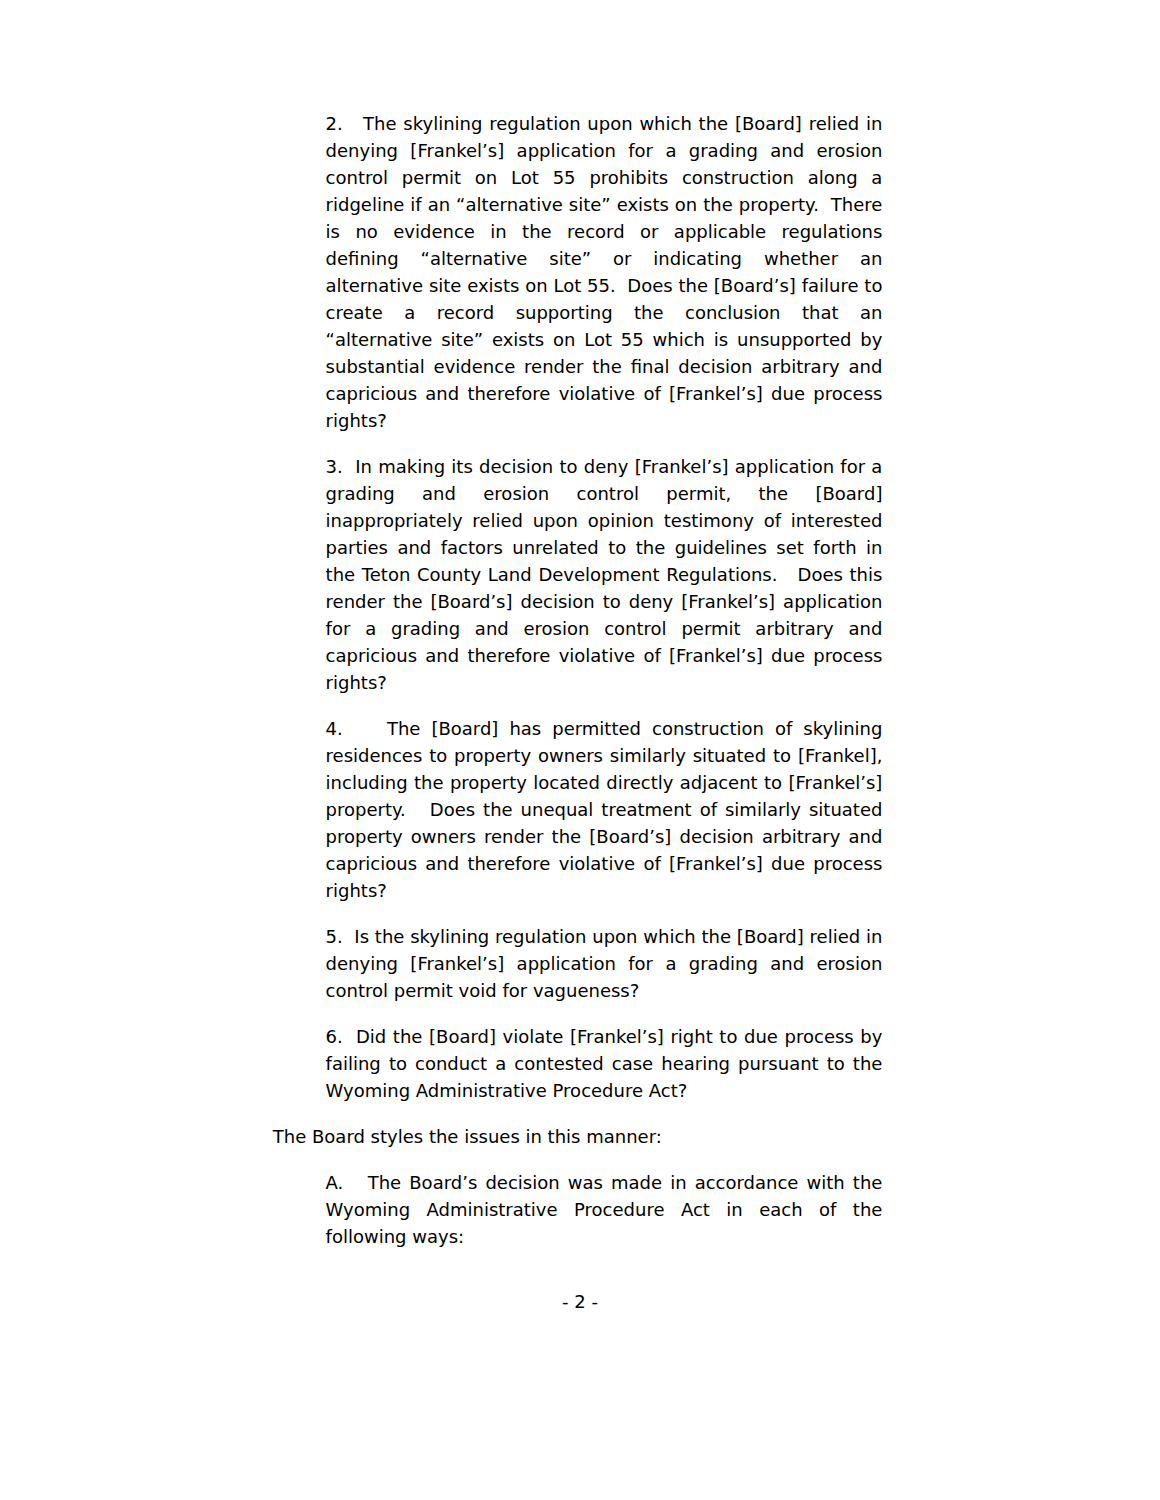2. The skylining regulation upon which the [Board] relied in denying [Frankel’s] application for a grading and erosion control permit on Lot 55 prohibits construction along a ridgeline if an “alternative site” exists on the property. There is no evidence in the record or applicable regulations defining “alternative site” or indicating whether an alternative site exists on Lot 55. Does the [Board’s] failure to create a record supporting the conclusion that an “alternative site” exists on Lot 55 which is unsupported by substantial evidence render the final decision arbitrary and capricious and therefore violative of [Frankel’s] due process rights?
3. In making its decision to deny [Frankel’s] application for a grading and erosion control permit, the [Board] inappropriately relied upon opinion testimony of interested parties and factors unrelated to the guidelines set forth in the Teton County Land Development Regulations. Does this render the [Board’s] decision to deny [Frankel’s] application for a grading and erosion control permit arbitrary and capricious and therefore violative of [Frankel’s] due process rights?
4. The [Board] has permitted construction of skylining residences to property owners similarly situated to [Frankel], including the property located directly adjacent to [Frankel’s] property. Does the unequal treatment of similarly situated property owners render the [Board’s] decision arbitrary and capricious and therefore violative of [Frankel’s] due process rights?
5. Is the skylining regulation upon which the [Board] relied in denying [Frankel’s] application for a grading and erosion control permit void for vagueness?
6. Did the [Board] violate [Frankel’s] right to due process by failing to conduct a contested case hearing pursuant to the Wyoming Administrative Procedure Act?
The Board styles the issues in this manner:
A. The Board’s decision was made in accordance with the Wyoming Administrative Procedure Act in each of the following ways:
- 2 -